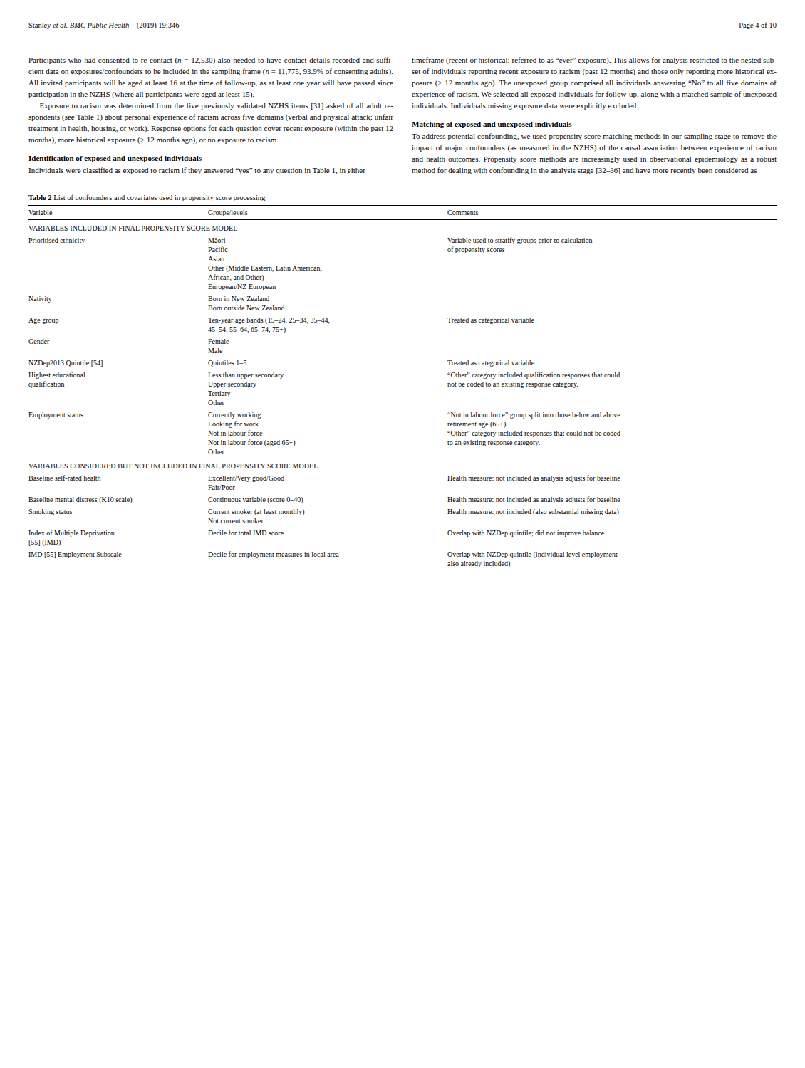Stanley et al. BMC Public Health (2019) 19:346
Page 4 of 10
Participants who had consented to re-contact (n = 12,530) also needed to have contact details recorded and sufficient data on exposures/confounders to be included in the sampling frame (n = 11,775, 93.9% of consenting adults). All invited participants will be aged at least 16 at the time of follow-up, as at least one year will have passed since participation in the NZHS (where all participants were aged at least 15).
Exposure to racism was determined from the five previously validated NZHS items [31] asked of all adult respondents (see Table 1) about personal experience of racism across five domains (verbal and physical attack; unfair treatment in health, housing, or work). Response options for each question cover recent exposure (within the past 12 months), more historical exposure (> 12 months ago), or no exposure to racism.
Identification of exposed and unexposed individuals
Individuals were classified as exposed to racism if they answered “yes” to any question in Table 1, in either
timeframe (recent or historical: referred to as “ever” exposure). This allows for analysis restricted to the nested subset of individuals reporting recent exposure to racism (past 12 months) and those only reporting more historical exposure (> 12 months ago). The unexposed group comprised all individuals answering “No” to all five domains of experience of racism. We selected all exposed individuals for follow-up, along with a matched sample of unexposed individuals. Individuals missing exposure data were explicitly excluded.
Matching of exposed and unexposed individuals
To address potential confounding, we used propensity score matching methods in our sampling stage to remove the impact of major confounders (as measured in the NZHS) of the causal association between experience of racism and health outcomes. Propensity score methods are increasingly used in observational epidemiology as a robust method for dealing with confounding in the analysis stage [32–36] and have more recently been considered as
Table 2 List of confounders and covariates used in propensity score processing
| Variable | Groups/levels | Comments |
| --- | --- | --- |
| VARIABLES INCLUDED IN FINAL PROPENSITY SCORE MODEL |
| Prioritised ethnicity | Māori Pacific Asian Other (Middle Eastern, Latin American, African, and Other) European/NZ European | Variable used to stratify groups prior to calculation of propensity scores |
| Nativity | Born in New Zealand Born outside New Zealand | |
| Age group | Ten-year age bands (15–24, 25–34, 35–44, 45–54, 55–64, 65–74, 75+) | Treated as categorical variable |
| Gender | Female Male | |
| NZDep2013 Quintile [54] | Quintiles 1–5 | Treated as categorical variable |
| Highest educational qualification | Less than upper secondary Upper secondary Tertiary Other | “Other” category included qualification responses that could not be coded to an existing response category. |
| Employment status | Currently working Looking for work Not in labour force Not in labour force (aged 65+) Other | “Not in labour force” group split into those below and above retirement age (65+). “Other” category included responses that could not be coded to an existing response category. |
| VARIABLES CONSIDERED BUT NOT INCLUDED IN FINAL PROPENSITY SCORE MODEL |
| Baseline self-rated health | Excellent/Very good/Good Fair/Poor | Health measure: not included as analysis adjusts for baseline |
| Baseline mental distress (K10 scale) | Continuous variable (score 0–40) | Health measure: not included as analysis adjusts for baseline |
| Smoking status | Current smoker (at least monthly) Not current smoker | Health measure: not included (also substantial missing data) |
| Index of Multiple Deprivation [55] (IMD) | Decile for total IMD score | Overlap with NZDep quintile; did not improve balance |
| IMD [55] Employment Subscale | Decile for employment measures in local area | Overlap with NZDep quintile (individual level employment also already included) |